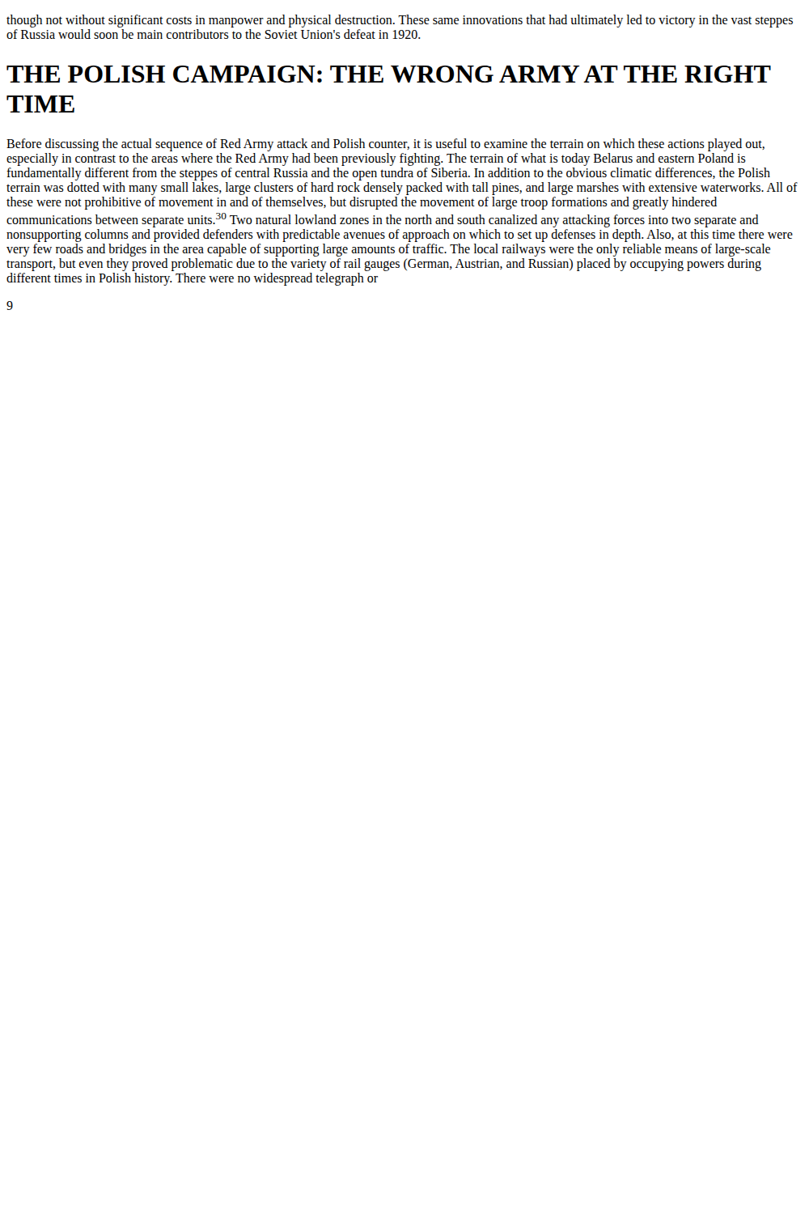though not without significant costs in manpower and physical destruction. These same innovations that had ultimately led to victory in the vast steppes of Russia would soon be main contributors to the Soviet Union's defeat in 1920.
THE POLISH CAMPAIGN: THE WRONG ARMY AT THE RIGHT TIME
Before discussing the actual sequence of Red Army attack and Polish counter, it is useful to examine the terrain on which these actions played out, especially in contrast to the areas where the Red Army had been previously fighting. The terrain of what is today Belarus and eastern Poland is fundamentally different from the steppes of central Russia and the open tundra of Siberia. In addition to the obvious climatic differences, the Polish terrain was dotted with many small lakes, large clusters of hard rock densely packed with tall pines, and large marshes with extensive waterworks. All of these were not prohibitive of movement in and of themselves, but disrupted the movement of large troop formations and greatly hindered communications between separate units.30 Two natural lowland zones in the north and south canalized any attacking forces into two separate and nonsupporting columns and provided defenders with predictable avenues of approach on which to set up defenses in depth. Also, at this time there were very few roads and bridges in the area capable of supporting large amounts of traffic. The local railways were the only reliable means of large-scale transport, but even they proved problematic due to the variety of rail gauges (German, Austrian, and Russian) placed by occupying powers during different times in Polish history. There were no widespread telegraph or
9